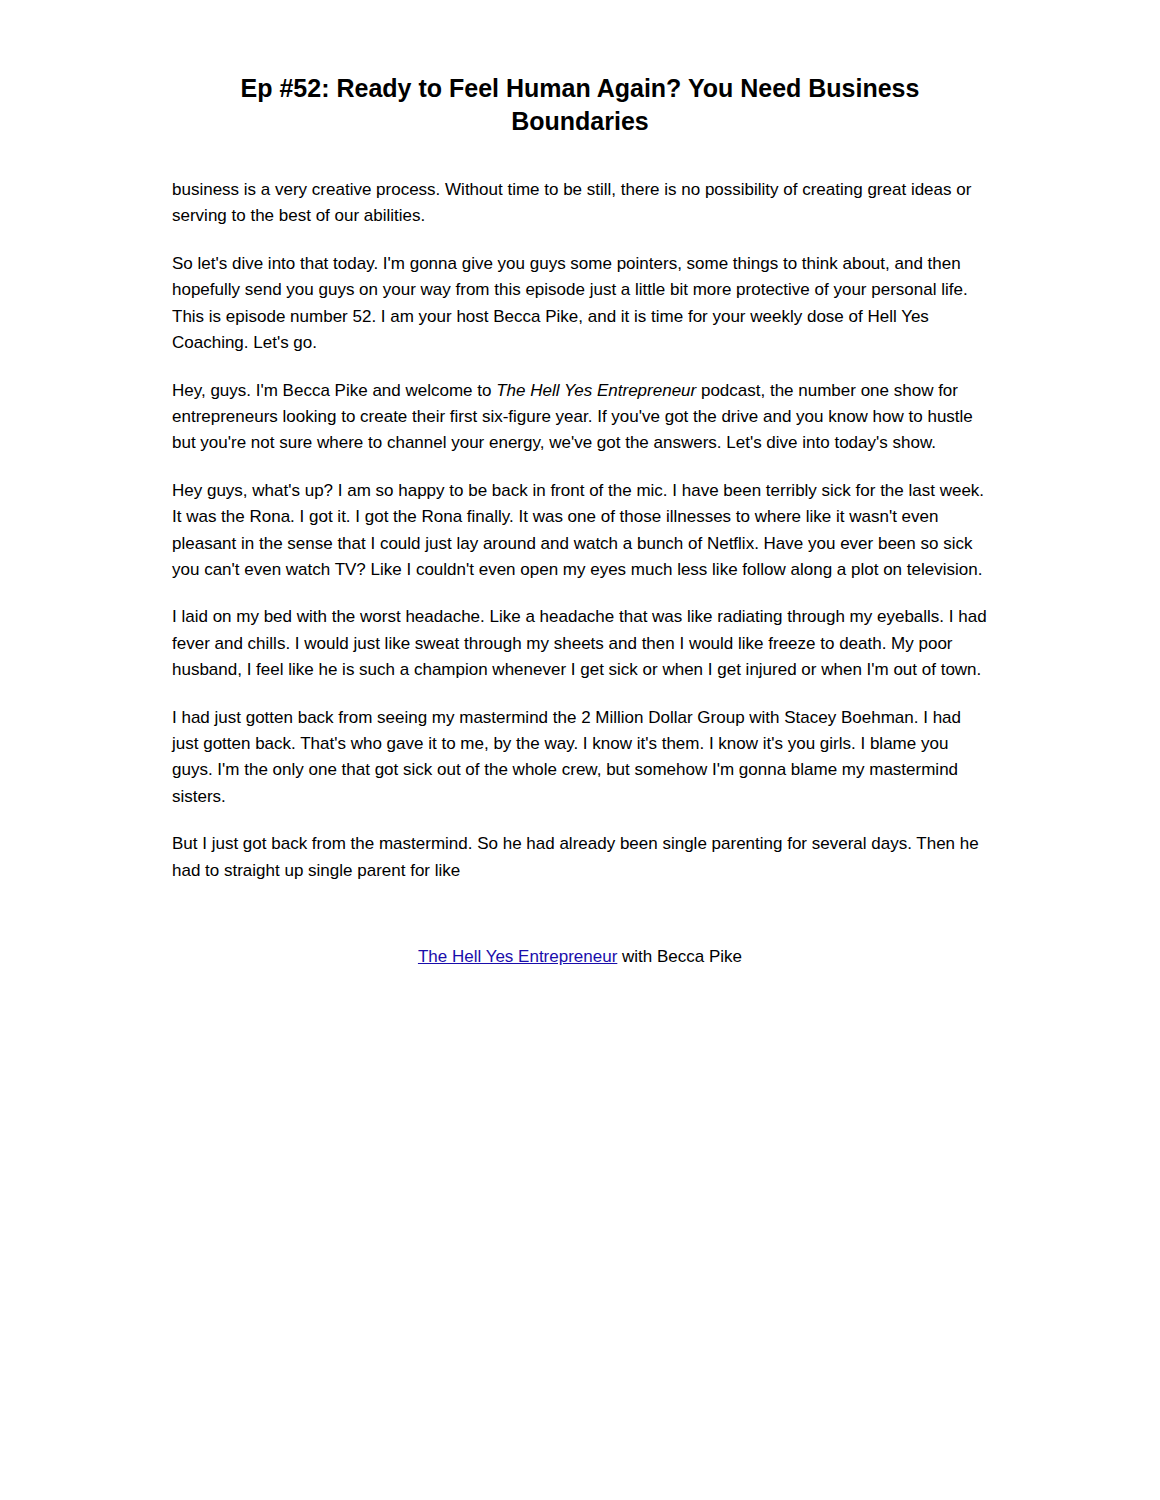Ep #52: Ready to Feel Human Again? You Need Business Boundaries
business is a very creative process. Without time to be still, there is no possibility of creating great ideas or serving to the best of our abilities.
So let's dive into that today. I'm gonna give you guys some pointers, some things to think about, and then hopefully send you guys on your way from this episode just a little bit more protective of your personal life. This is episode number 52. I am your host Becca Pike, and it is time for your weekly dose of Hell Yes Coaching. Let's go.
Hey, guys. I'm Becca Pike and welcome to The Hell Yes Entrepreneur podcast, the number one show for entrepreneurs looking to create their first six-figure year. If you've got the drive and you know how to hustle but you're not sure where to channel your energy, we've got the answers. Let's dive into today's show.
Hey guys, what's up? I am so happy to be back in front of the mic. I have been terribly sick for the last week. It was the Rona. I got it. I got the Rona finally. It was one of those illnesses to where like it wasn't even pleasant in the sense that I could just lay around and watch a bunch of Netflix. Have you ever been so sick you can't even watch TV? Like I couldn't even open my eyes much less like follow along a plot on television.
I laid on my bed with the worst headache. Like a headache that was like radiating through my eyeballs. I had fever and chills. I would just like sweat through my sheets and then I would like freeze to death. My poor husband, I feel like he is such a champion whenever I get sick or when I get injured or when I'm out of town.
I had just gotten back from seeing my mastermind the 2 Million Dollar Group with Stacey Boehman. I had just gotten back. That's who gave it to me, by the way. I know it's them. I know it's you girls. I blame you guys. I'm the only one that got sick out of the whole crew, but somehow I'm gonna blame my mastermind sisters.
But I just got back from the mastermind. So he had already been single parenting for several days. Then he had to straight up single parent for like
The Hell Yes Entrepreneur with Becca Pike